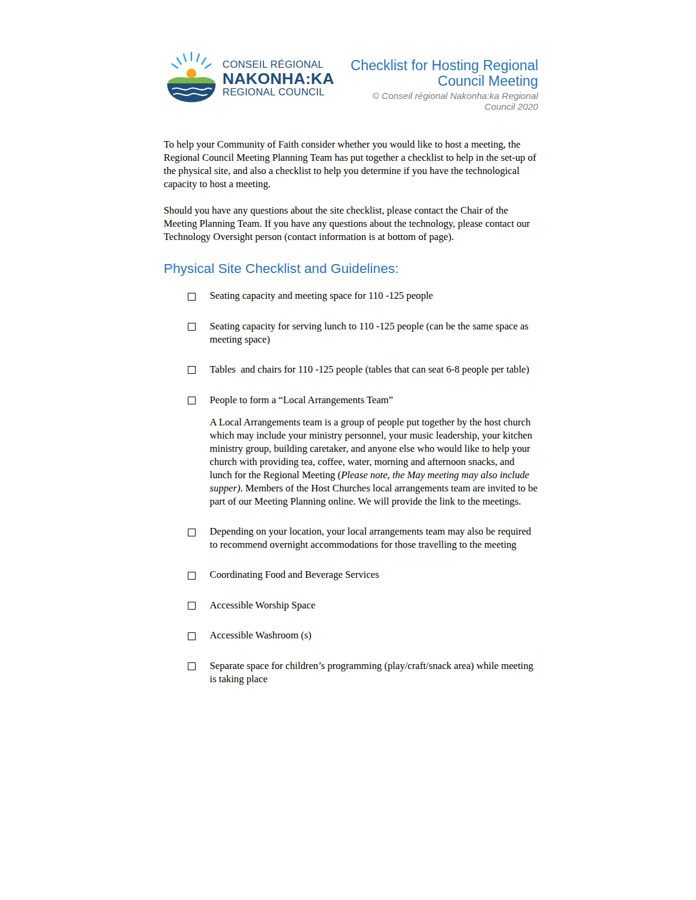CONSEIL RÉGIONAL
NAKONHA:KA
REGIONAL COUNCIL
Checklist for Hosting Regional Council Meeting
© Conseil régional Nakonha:ka Regional Council 2020
To help your Community of Faith consider whether you would like to host a meeting, the Regional Council Meeting Planning Team has put together a checklist to help in the set-up of the physical site, and also a checklist to help you determine if you have the technological capacity to host a meeting.
Should you have any questions about the site checklist, please contact the Chair of the Meeting Planning Team. If you have any questions about the technology, please contact our Technology Oversight person (contact information is at bottom of page).
Physical Site Checklist and Guidelines:
Seating capacity and meeting space for 110 -125 people
Seating capacity for serving lunch to 110 -125 people (can be the same space as meeting space)
Tables and chairs for 110 -125 people (tables that can seat 6-8 people per table)
People to form a “Local Arrangements Team”
A Local Arrangements team is a group of people put together by the host church which may include your ministry personnel, your music leadership, your kitchen ministry group, building caretaker, and anyone else who would like to help your church with providing tea, coffee, water, morning and afternoon snacks, and lunch for the Regional Meeting (Please note, the May meeting may also include supper). Members of the Host Churches local arrangements team are invited to be part of our Meeting Planning online. We will provide the link to the meetings.
Depending on your location, your local arrangements team may also be required to recommend overnight accommodations for those travelling to the meeting
Coordinating Food and Beverage Services
Accessible Worship Space
Accessible Washroom (s)
Separate space for children’s programming (play/craft/snack area) while meeting is taking place